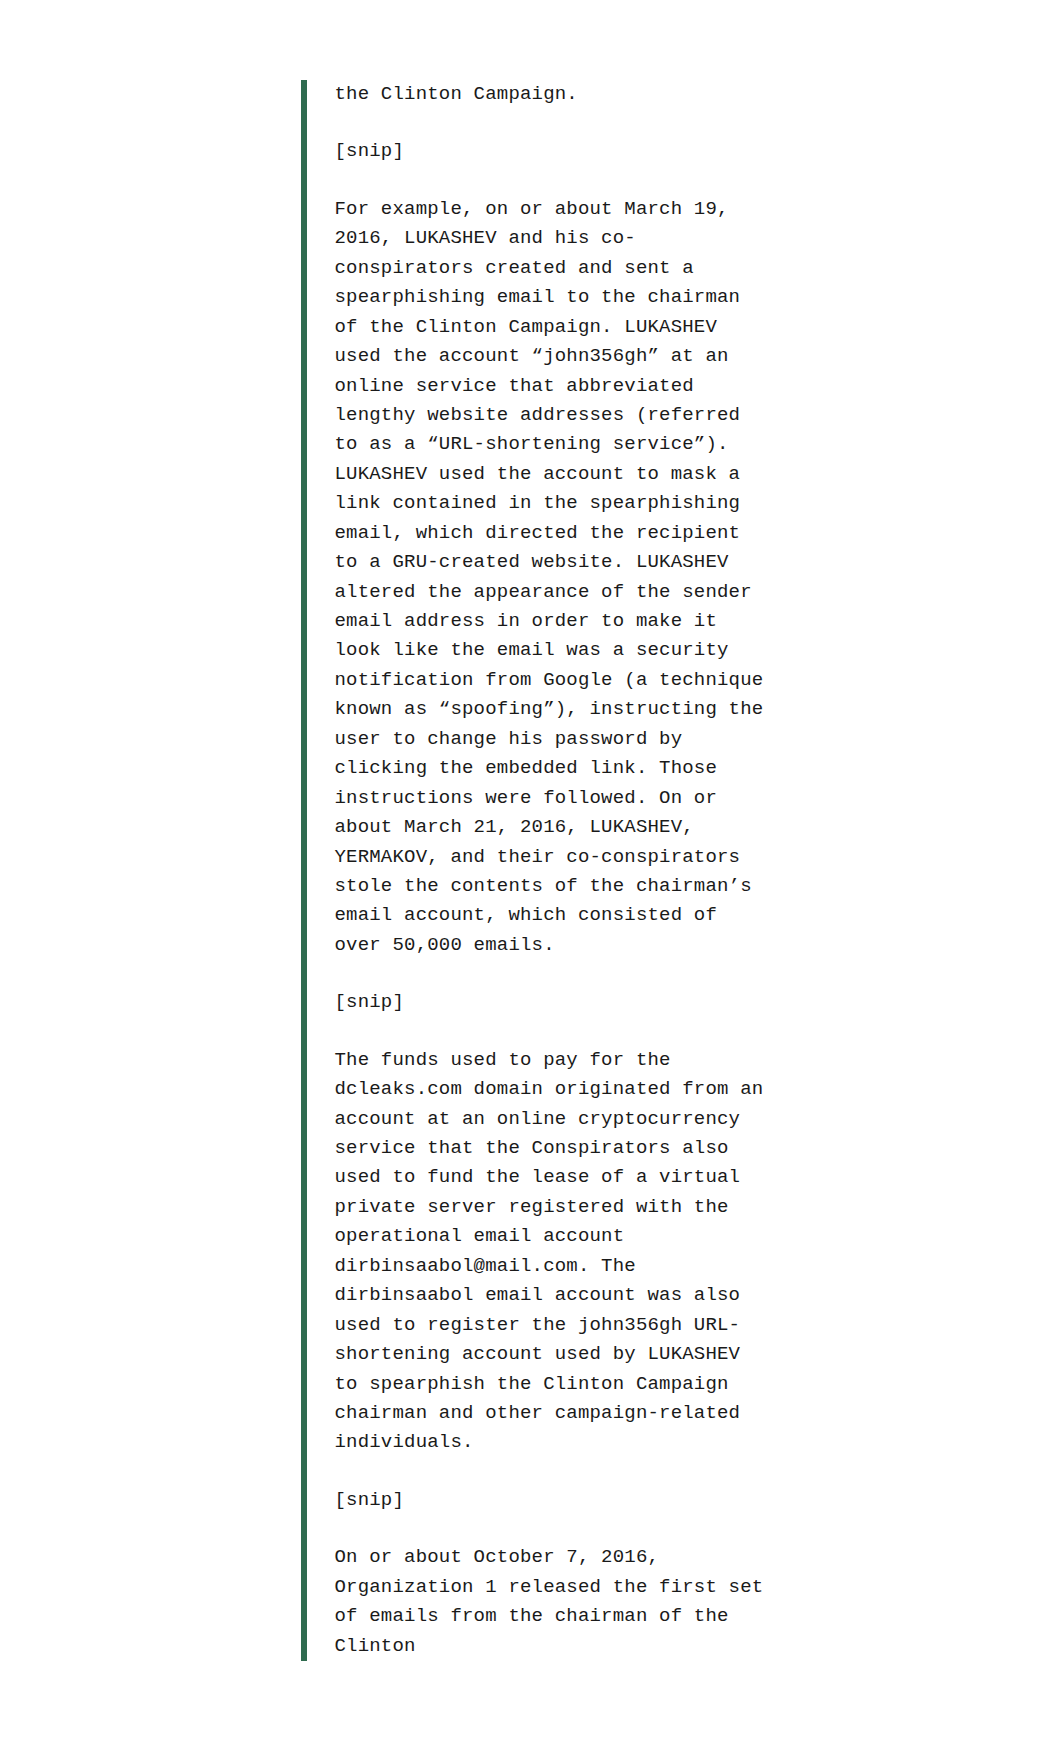the Clinton Campaign.
[snip]
For example, on or about March 19, 2016, LUKASHEV and his co-conspirators created and sent a spearphishing email to the chairman of the Clinton Campaign. LUKASHEV used the account “john356gh” at an online service that abbreviated lengthy website addresses (referred to as a “URL-shortening service”). LUKASHEV used the account to mask a link contained in the spearphishing email, which directed the recipient to a GRU-created website. LUKASHEV altered the appearance of the sender email address in order to make it look like the email was a security notification from Google (a technique known as “spoofing”), instructing the user to change his password by clicking the embedded link. Those instructions were followed. On or about March 21, 2016, LUKASHEV, YERMAKOV, and their co-conspirators stole the contents of the chairman’s email account, which consisted of over 50,000 emails.
[snip]
The funds used to pay for the dcleaks.com domain originated from an account at an online cryptocurrency service that the Conspirators also used to fund the lease of a virtual private server registered with the operational email account dirbinsaabol@mail.com. The dirbinsaabol email account was also used to register the john356gh URL-shortening account used by LUKASHEV to spearphish the Clinton Campaign chairman and other campaign-related individuals.
[snip]
On or about October 7, 2016, Organization 1 released the first set of emails from the chairman of the Clinton